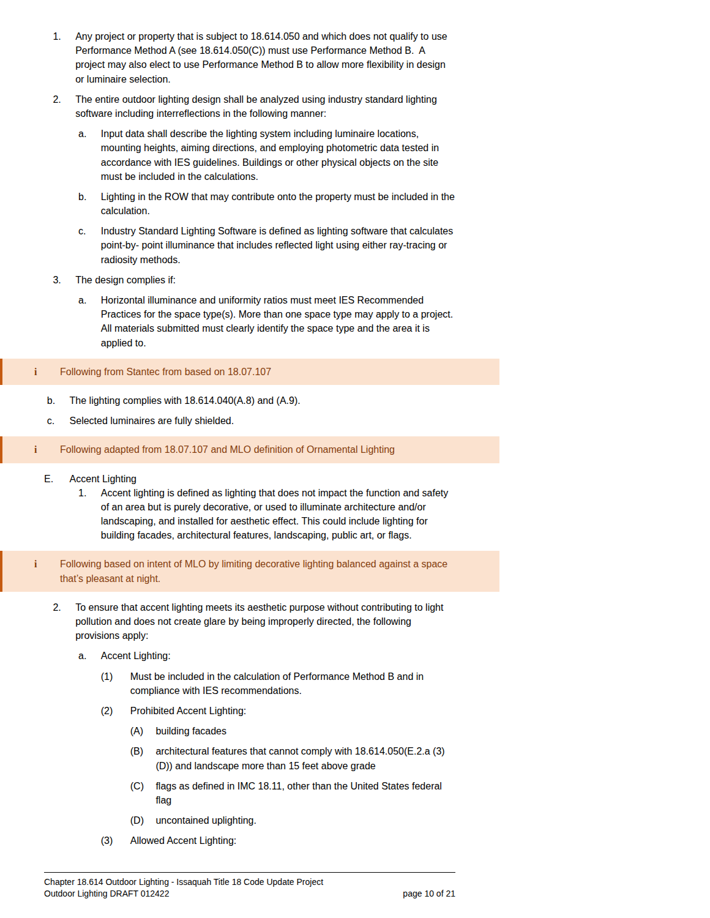1. Any project or property that is subject to 18.614.050 and which does not qualify to use Performance Method A (see 18.614.050(C)) must use Performance Method B. A project may also elect to use Performance Method B to allow more flexibility in design or luminaire selection.
2. The entire outdoor lighting design shall be analyzed using industry standard lighting software including interreflections in the following manner:
a. Input data shall describe the lighting system including luminaire locations, mounting heights, aiming directions, and employing photometric data tested in accordance with IES guidelines. Buildings or other physical objects on the site must be included in the calculations.
b. Lighting in the ROW that may contribute onto the property must be included in the calculation.
c. Industry Standard Lighting Software is defined as lighting software that calculates point-by- point illuminance that includes reflected light using either ray-tracing or radiosity methods.
3. The design complies if:
a. Horizontal illuminance and uniformity ratios must meet IES Recommended Practices for the space type(s). More than one space type may apply to a project. All materials submitted must clearly identify the space type and the area it is applied to.
i
Following from Stantec from based on 18.07.107
b. The lighting complies with 18.614.040(A.8) and (A.9).
c. Selected luminaires are fully shielded.
i
Following adapted from 18.07.107 and MLO definition of Ornamental Lighting
E. Accent Lighting
1. Accent lighting is defined as lighting that does not impact the function and safety of an area but is purely decorative, or used to illuminate architecture and/or landscaping, and installed for aesthetic effect. This could include lighting for building facades, architectural features, landscaping, public art, or flags.
i
Following based on intent of MLO by limiting decorative lighting balanced against a space that’s pleasant at night.
2. To ensure that accent lighting meets its aesthetic purpose without contributing to light pollution and does not create glare by being improperly directed, the following provisions apply:
a. Accent Lighting:
(1) Must be included in the calculation of Performance Method B and in compliance with IES recommendations.
(2) Prohibited Accent Lighting:
(A) building facades
(B) architectural features that cannot comply with 18.614.050(E.2.a (3)(D)) and landscape more than 15 feet above grade
(C) flags as defined in IMC 18.11, other than the United States federal flag
(D) uncontained uplighting.
(3) Allowed Accent Lighting:
Chapter 18.614 Outdoor Lighting - Issaquah Title 18 Code Update Project
Outdoor Lighting DRAFT 012422
page 10 of 21